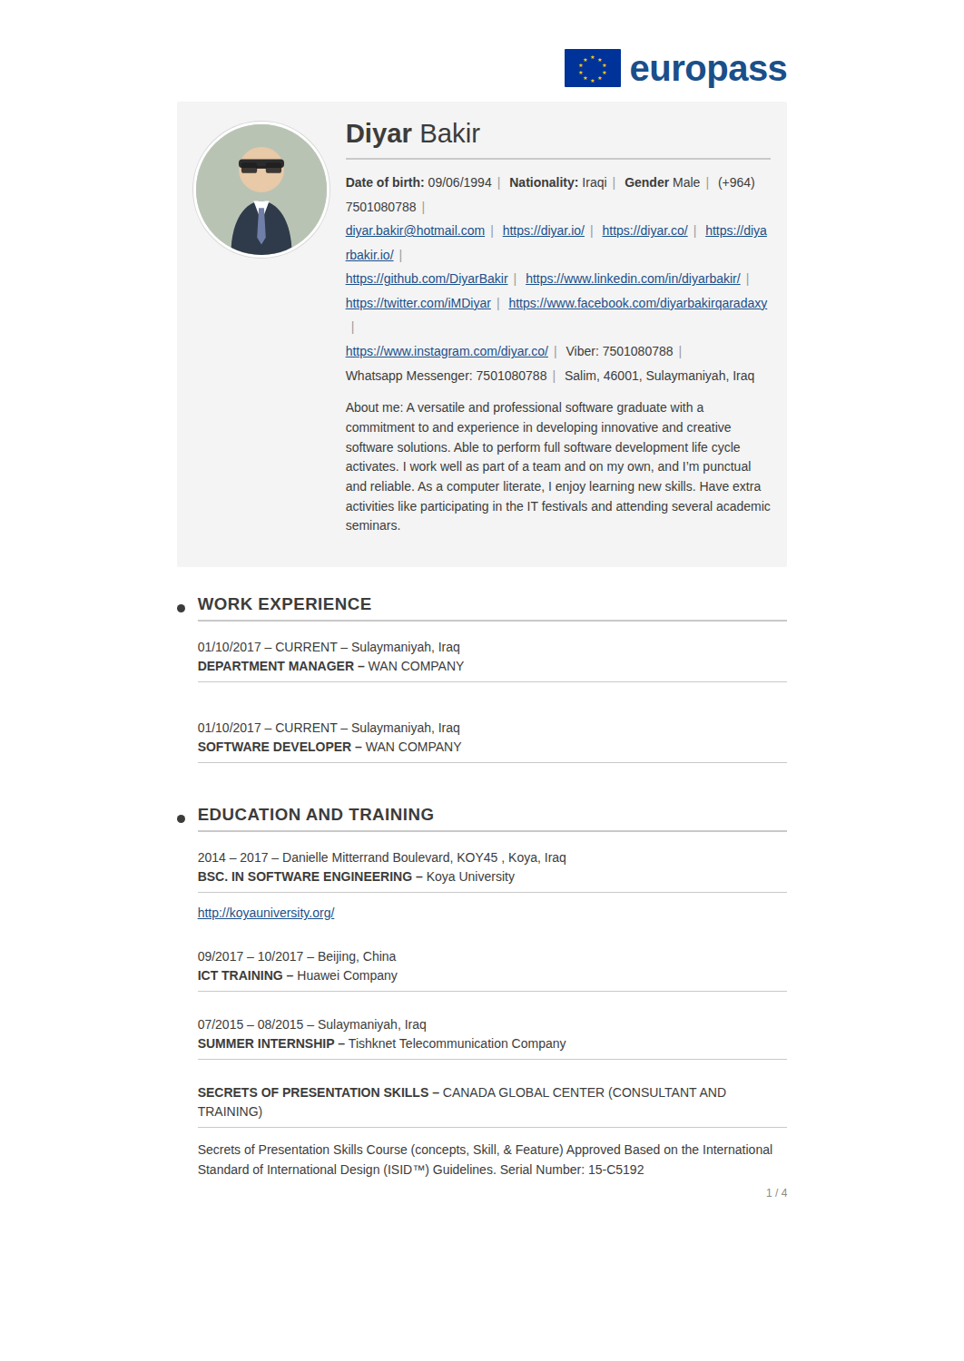★ ★ ★ ★ ★ ★ ★ ★ ★ ★
europass
Diyar Bakir
Date of birth: 09/06/1994| Nationality: Iraqi| Gender Male| (+964) 7501080788|
diyar.bakir@hotmail.com| https://diyar.io/| https://diyar.co/| https://diyarbakir.io/|
https://github.com/DiyarBakir| https://www.linkedin.com/in/diyarbakir/|
https://twitter.com/iMDiyar| https://www.facebook.com/diyarbakirqaradaxy|
https://www.instagram.com/diyar.co/| Viber: 7501080788|
Whatsapp Messenger: 7501080788| Salim, 46001, Sulaymaniyah, Iraq
About me: A versatile and professional software graduate with a commitment to and experience in developing innovative and creative software solutions. Able to perform full software development life cycle activates. I work well as part of a team and on my own, and I’m punctual and reliable. As a computer literate, I enjoy learning new skills. Have extra activities like participating in the IT festivals and attending several academic seminars.
WORK EXPERIENCE
01/10/2017 – CURRENT – Sulaymaniyah, Iraq
DEPARTMENT MANAGER – WAN COMPANY
01/10/2017 – CURRENT – Sulaymaniyah, Iraq
SOFTWARE DEVELOPER – WAN COMPANY
EDUCATION AND TRAINING
2014 – 2017 – Danielle Mitterrand Boulevard, KOY45 , Koya, Iraq
BSC. IN SOFTWARE ENGINEERING – Koya University
http://koyauniversity.org/
09/2017 – 10/2017 – Beijing, China
ICT TRAINING – Huawei Company
07/2015 – 08/2015 – Sulaymaniyah, Iraq
SUMMER INTERNSHIP – Tishknet Telecommunication Company
SECRETS OF PRESENTATION SKILLS – CANADA GLOBAL CENTER (CONSULTANT AND TRAINING)
Secrets of Presentation Skills Course (concepts, Skill, & Feature) Approved Based on the International Standard of International Design (ISID™) Guidelines. Serial Number: 15-C5192
1 / 4